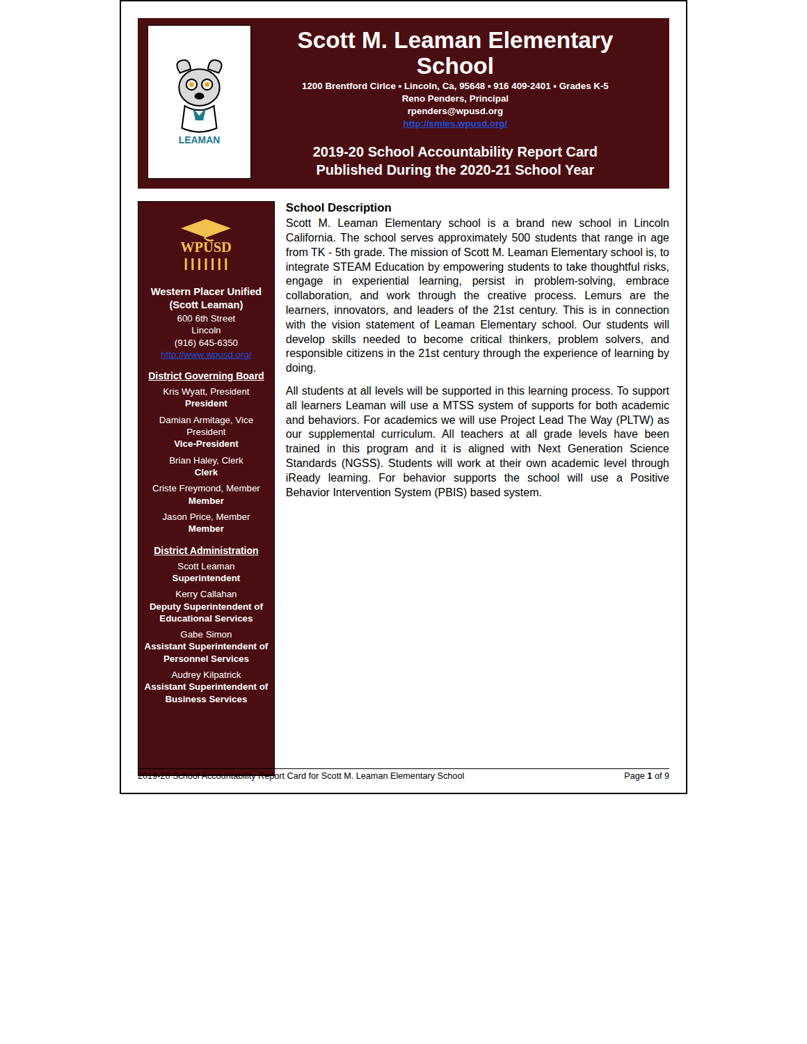Scott M. Leaman Elementary School
1200 Brentford Cirlce • Lincoln, Ca, 95648 • 916 409-2401 • Grades K-5
Reno Penders, Principal
rpenders@wpusd.org
http://smles.wpusd.org/
2019-20 School Accountability Report Card
Published During the 2020-21 School Year
Western Placer Unified (Scott Leaman)
600 6th Street
Lincoln
(916) 645-6350
http://www.wpusd.org/
District Governing Board
Kris Wyatt, President President
Damian Armitage, Vice President Vice-President
Brian Haley, Clerk Clerk
Criste Freymond, Member Member
Jason Price, Member Member
District Administration
Scott Leaman Superintendent
Kerry Callahan Deputy Superintendent of Educational Services
Gabe Simon Assistant Superintendent of Personnel Services
Audrey Kilpatrick Assistant Superintendent of Business Services
School Description
Scott M. Leaman Elementary school is a brand new school in Lincoln California. The school serves approximately 500 students that range in age from TK - 5th grade. The mission of Scott M. Leaman Elementary school is, to integrate STEAM Education by empowering students to take thoughtful risks, engage in experiential learning, persist in problem-solving, embrace collaboration, and work through the creative process. Lemurs are the learners, innovators, and leaders of the 21st century. This is in connection with the vision statement of Leaman Elementary school. Our students will develop skills needed to become critical thinkers, problem solvers, and responsible citizens in the 21st century through the experience of learning by doing.
All students at all levels will be supported in this learning process. To support all learners Leaman will use a MTSS system of supports for both academic and behaviors. For academics we will use Project Lead The Way (PLTW) as our supplemental curriculum. All teachers at all grade levels have been trained in this program and it is aligned with Next Generation Science Standards (NGSS). Students will work at their own academic level through iReady learning. For behavior supports the school will use a Positive Behavior Intervention System (PBIS) based system.
2019-20 School Accountability Report Card for Scott M. Leaman Elementary School Page 1 of 9